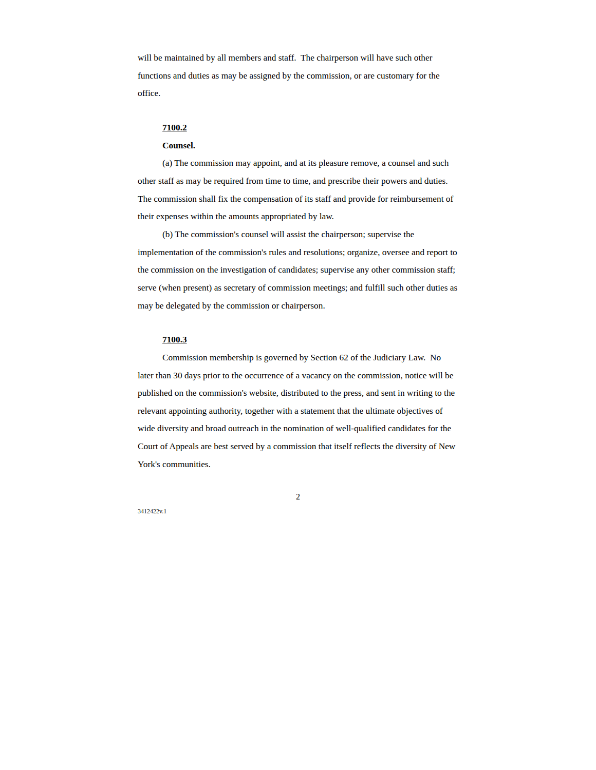will be maintained by all members and staff. The chairperson will have such other functions and duties as may be assigned by the commission, or are customary for the office.
7100.2
Counsel.
(a) The commission may appoint, and at its pleasure remove, a counsel and such other staff as may be required from time to time, and prescribe their powers and duties. The commission shall fix the compensation of its staff and provide for reimbursement of their expenses within the amounts appropriated by law.
(b) The commission's counsel will assist the chairperson; supervise the implementation of the commission's rules and resolutions; organize, oversee and report to the commission on the investigation of candidates; supervise any other commission staff; serve (when present) as secretary of commission meetings; and fulfill such other duties as may be delegated by the commission or chairperson.
7100.3
Commission membership is governed by Section 62 of the Judiciary Law. No later than 30 days prior to the occurrence of a vacancy on the commission, notice will be published on the commission's website, distributed to the press, and sent in writing to the relevant appointing authority, together with a statement that the ultimate objectives of wide diversity and broad outreach in the nomination of well-qualified candidates for the Court of Appeals are best served by a commission that itself reflects the diversity of New York's communities.
2
3412422v.1